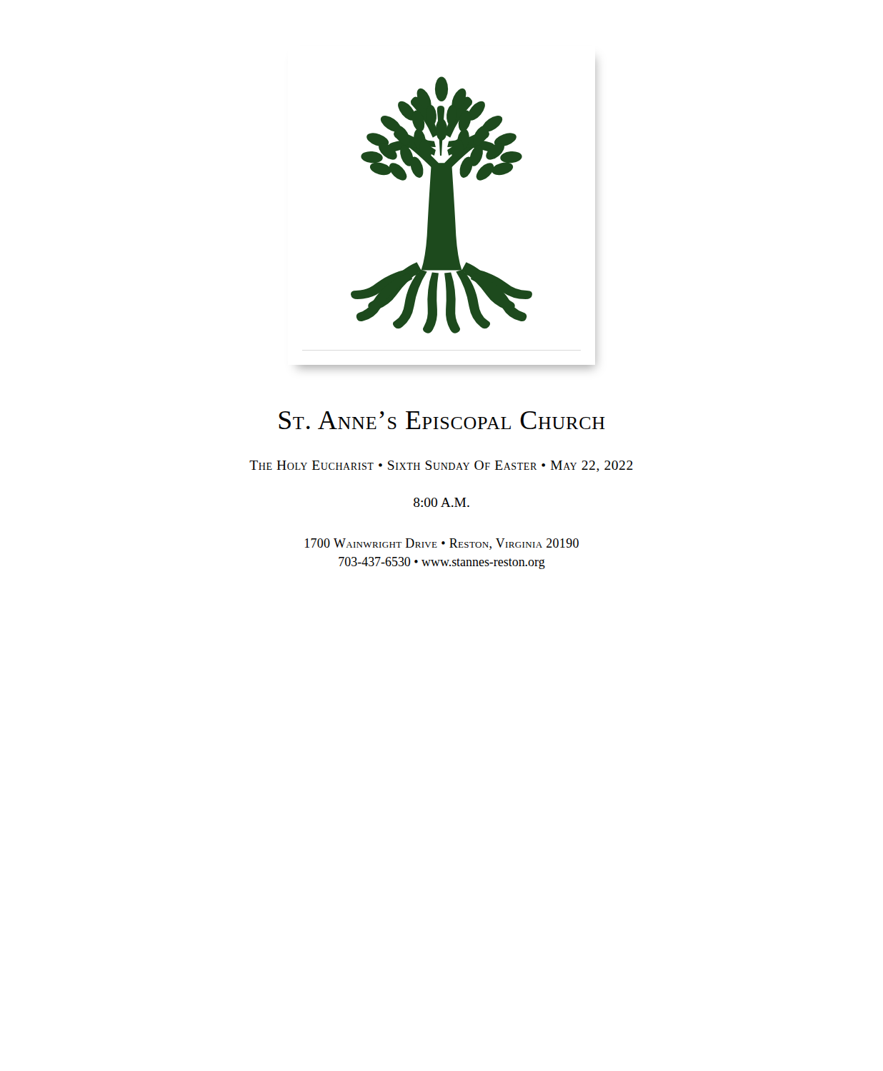St. Anne’s Episcopal Church
The Holy Eucharist • Sixth Sunday Of Easter • May 22, 2022
8:00 A.M.
1700 Wainwright Drive • Reston, Virginia 20190
703-437-6530 • www.stannes-reston.org